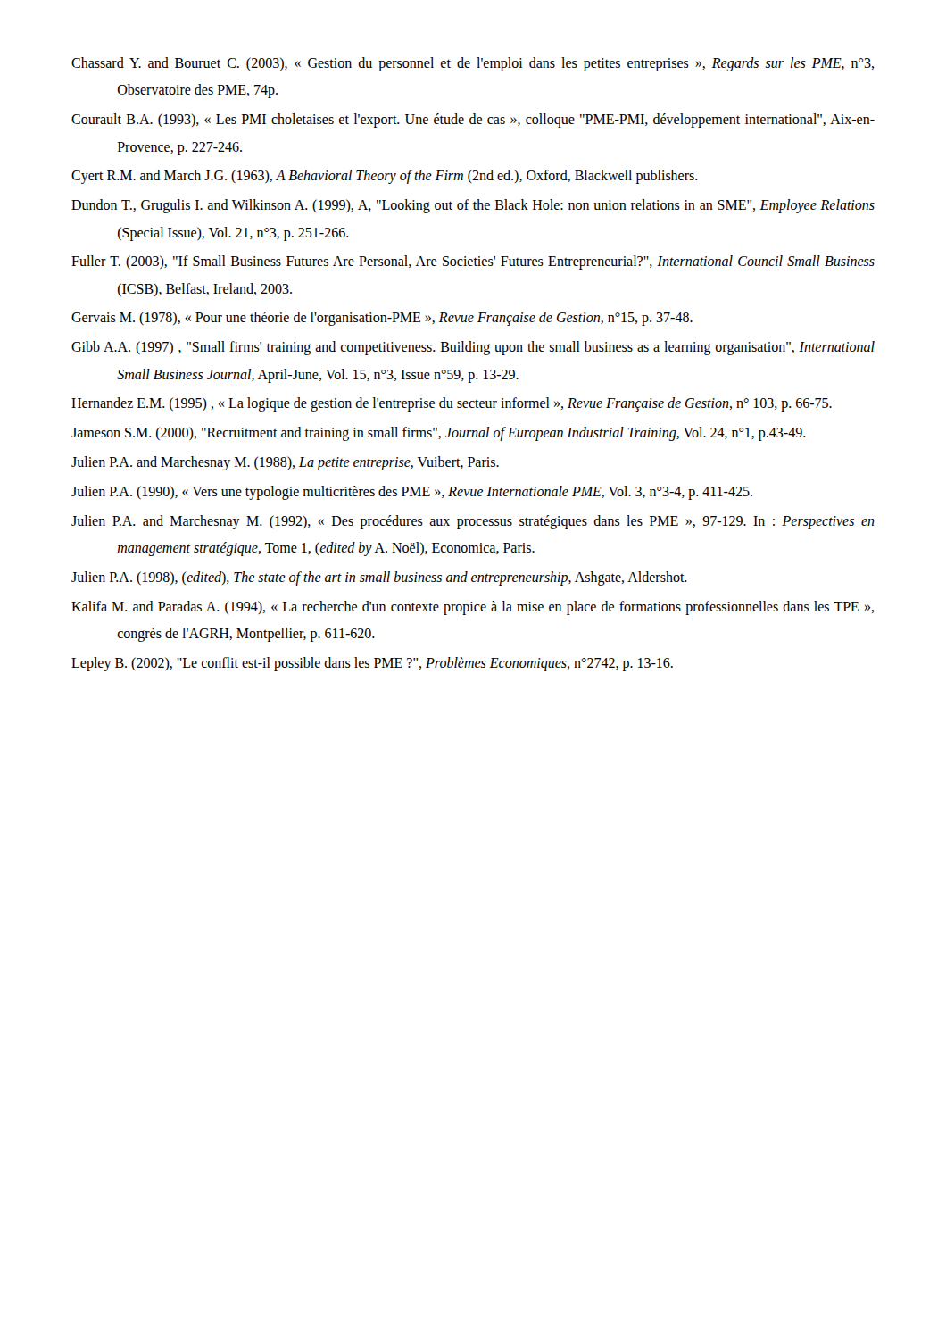Chassard Y. and Bouruet C. (2003), « Gestion du personnel et de l'emploi dans les petites entreprises », Regards sur les PME, n°3, Observatoire des PME, 74p.
Courault B.A. (1993), « Les PMI choletaises et l'export. Une étude de cas », colloque "PME-PMI, développement international", Aix-en-Provence, p. 227-246.
Cyert R.M. and March J.G. (1963), A Behavioral Theory of the Firm (2nd ed.), Oxford, Blackwell publishers.
Dundon T., Grugulis I. and Wilkinson A. (1999), A, "Looking out of the Black Hole: non union relations in an SME", Employee Relations (Special Issue), Vol. 21, n°3, p. 251-266.
Fuller T. (2003), "If Small Business Futures Are Personal, Are Societies' Futures Entrepreneurial?", International Council Small Business (ICSB), Belfast, Ireland, 2003.
Gervais M. (1978), « Pour une théorie de l'organisation-PME », Revue Française de Gestion, n°15, p. 37-48.
Gibb A.A. (1997) , "Small firms' training and competitiveness. Building upon the small business as a learning organisation", International Small Business Journal, April-June, Vol. 15, n°3, Issue n°59, p. 13-29.
Hernandez E.M. (1995) , « La logique de gestion de l'entreprise du secteur informel », Revue Française de Gestion, n° 103, p. 66-75.
Jameson S.M. (2000), "Recruitment and training in small firms", Journal of European Industrial Training, Vol. 24, n°1, p.43-49.
Julien P.A. and Marchesnay M. (1988), La petite entreprise, Vuibert, Paris.
Julien P.A. (1990), « Vers une typologie multicritères des PME », Revue Internationale PME, Vol. 3, n°3-4, p. 411-425.
Julien P.A. and Marchesnay M. (1992), « Des procédures aux processus stratégiques dans les PME », 97-129. In : Perspectives en management stratégique, Tome 1, (edited by A. Noël), Economica, Paris.
Julien P.A. (1998), (edited), The state of the art in small business and entrepreneurship, Ashgate, Aldershot.
Kalifa M. and Paradas A. (1994), « La recherche d'un contexte propice à la mise en place de formations professionnelles dans les TPE », congrès de l'AGRH, Montpellier, p. 611-620.
Lepley B. (2002), "Le conflit est-il possible dans les PME ?", Problèmes Economiques, n°2742, p. 13-16.